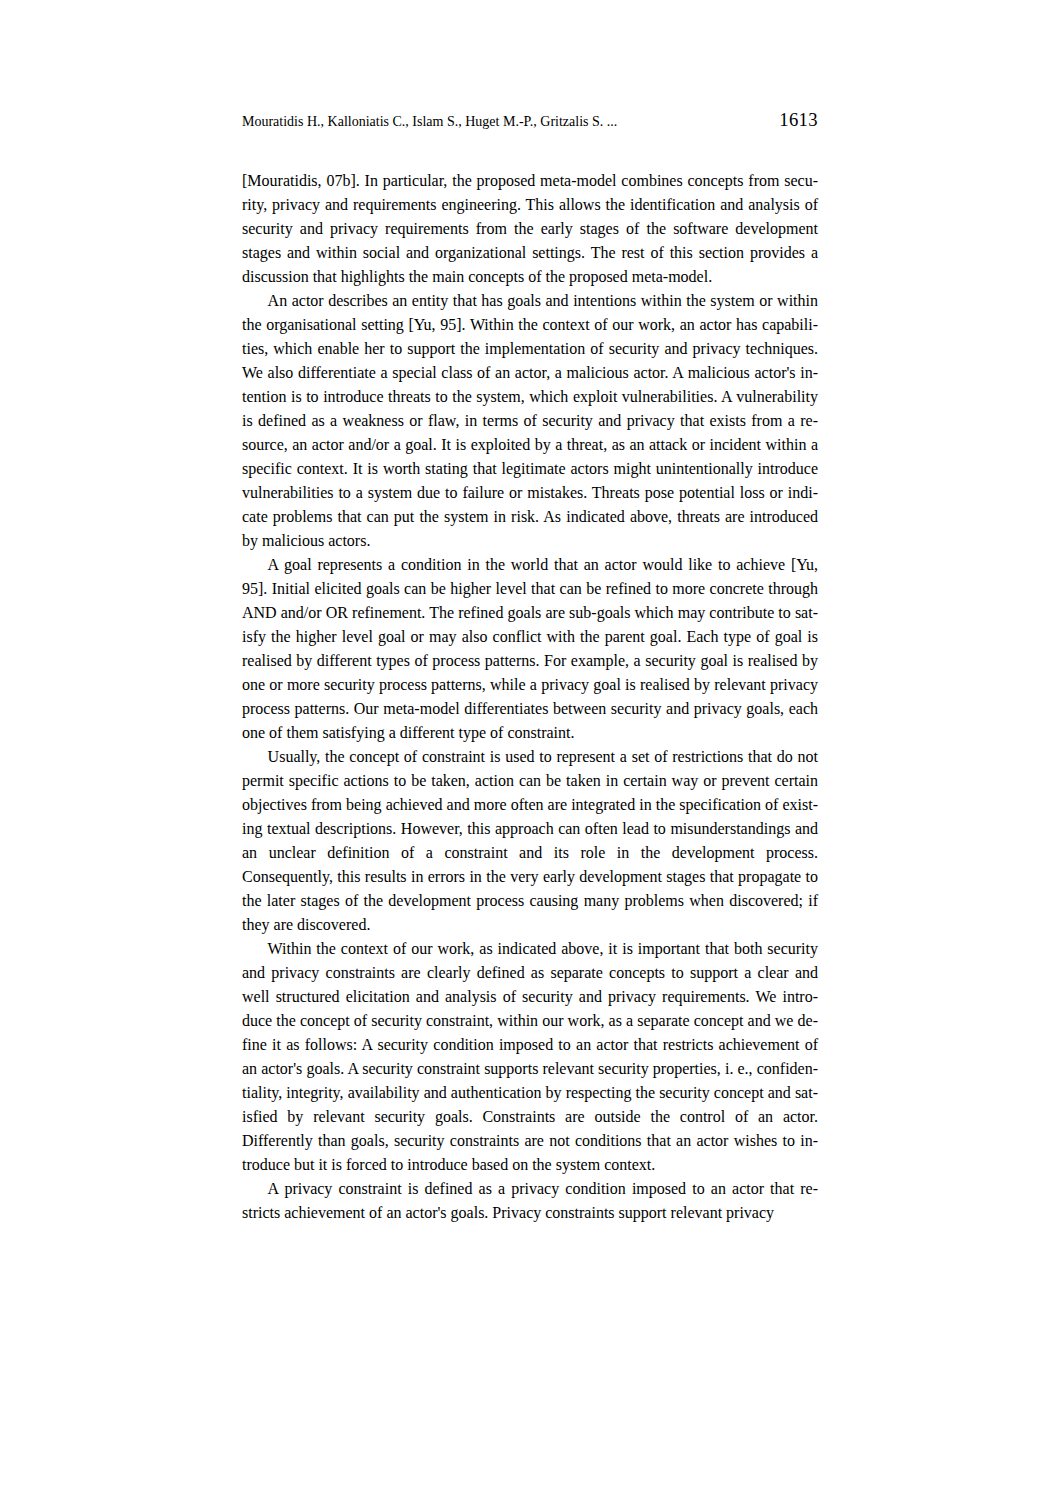Mouratidis H., Kalloniatis C., Islam S., Huget M.-P., Gritzalis S. ... 1613
[Mouratidis, 07b]. In particular, the proposed meta-model combines concepts from security, privacy and requirements engineering. This allows the identification and analysis of security and privacy requirements from the early stages of the software development stages and within social and organizational settings. The rest of this section provides a discussion that highlights the main concepts of the proposed meta-model.
An actor describes an entity that has goals and intentions within the system or within the organisational setting [Yu, 95]. Within the context of our work, an actor has capabilities, which enable her to support the implementation of security and privacy techniques. We also differentiate a special class of an actor, a malicious actor. A malicious actor's intention is to introduce threats to the system, which exploit vulnerabilities. A vulnerability is defined as a weakness or flaw, in terms of security and privacy that exists from a resource, an actor and/or a goal. It is exploited by a threat, as an attack or incident within a specific context. It is worth stating that legitimate actors might unintentionally introduce vulnerabilities to a system due to failure or mistakes. Threats pose potential loss or indicate problems that can put the system in risk. As indicated above, threats are introduced by malicious actors.
A goal represents a condition in the world that an actor would like to achieve [Yu, 95]. Initial elicited goals can be higher level that can be refined to more concrete through AND and/or OR refinement. The refined goals are sub-goals which may contribute to satisfy the higher level goal or may also conflict with the parent goal. Each type of goal is realised by different types of process patterns. For example, a security goal is realised by one or more security process patterns, while a privacy goal is realised by relevant privacy process patterns. Our meta-model differentiates between security and privacy goals, each one of them satisfying a different type of constraint.
Usually, the concept of constraint is used to represent a set of restrictions that do not permit specific actions to be taken, action can be taken in certain way or prevent certain objectives from being achieved and more often are integrated in the specification of existing textual descriptions. However, this approach can often lead to misunderstandings and an unclear definition of a constraint and its role in the development process. Consequently, this results in errors in the very early development stages that propagate to the later stages of the development process causing many problems when discovered; if they are discovered.
Within the context of our work, as indicated above, it is important that both security and privacy constraints are clearly defined as separate concepts to support a clear and well structured elicitation and analysis of security and privacy requirements. We introduce the concept of security constraint, within our work, as a separate concept and we define it as follows: A security condition imposed to an actor that restricts achievement of an actor's goals. A security constraint supports relevant security properties, i. e., confidentiality, integrity, availability and authentication by respecting the security concept and satisfied by relevant security goals. Constraints are outside the control of an actor. Differently than goals, security constraints are not conditions that an actor wishes to introduce but it is forced to introduce based on the system context.
A privacy constraint is defined as a privacy condition imposed to an actor that restricts achievement of an actor's goals. Privacy constraints support relevant privacy